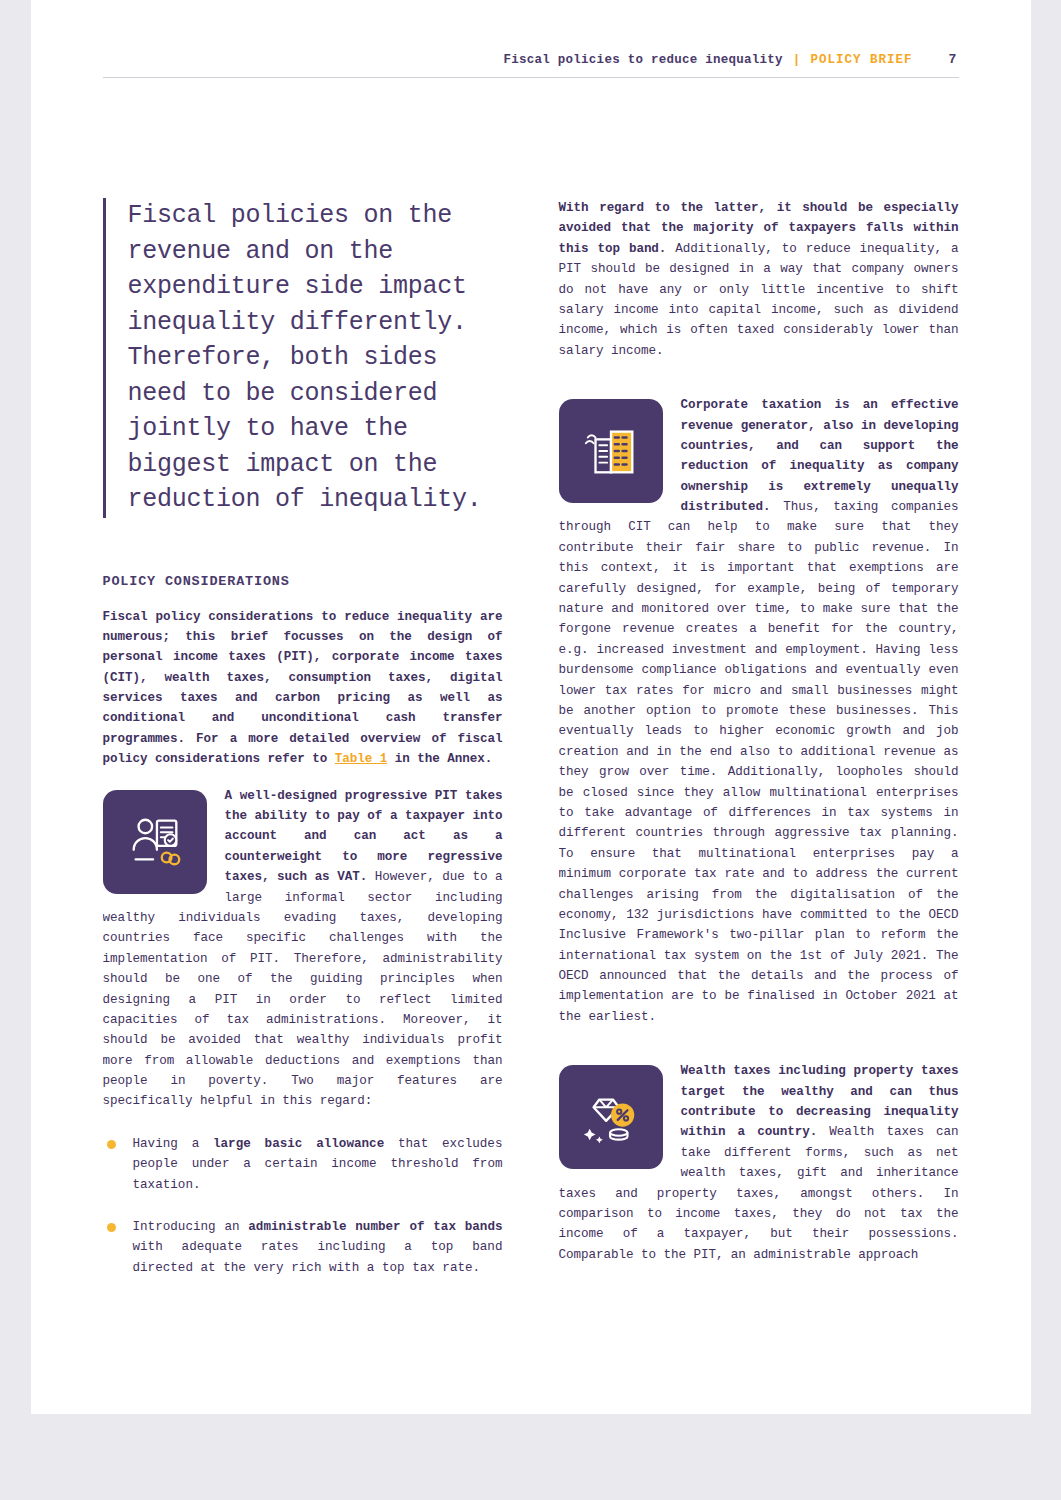Fiscal policies to reduce inequality | POLICY BRIEF 7
Fiscal policies on the revenue and on the expenditure side impact inequality differently. Therefore, both sides need to be considered jointly to have the biggest impact on the reduction of inequality.
POLICY CONSIDERATIONS
Fiscal policy considerations to reduce inequality are numerous; this brief focusses on the design of personal income taxes (PIT), corporate income taxes (CIT), wealth taxes, consumption taxes, digital services taxes and carbon pricing as well as conditional and unconditional cash transfer programmes. For a more detailed overview of fiscal policy considerations refer to Table 1 in the Annex.
A well-designed progressive PIT takes the ability to pay of a taxpayer into account and can act as a counterweight to more regressive taxes, such as VAT. However, due to a large informal sector including wealthy individuals evading taxes, developing countries face specific challenges with the implementation of PIT. Therefore, administrability should be one of the guiding principles when designing a PIT in order to reflect limited capacities of tax administrations. Moreover, it should be avoided that wealthy individuals profit more from allowable deductions and exemptions than people in poverty. Two major features are specifically helpful in this regard:
Having a large basic allowance that excludes people under a certain income threshold from taxation.
Introducing an administrable number of tax bands with adequate rates including a top band directed at the very rich with a top tax rate.
With regard to the latter, it should be especially avoided that the majority of taxpayers falls within this top band. Additionally, to reduce inequality, a PIT should be designed in a way that company owners do not have any or only little incentive to shift salary income into capital income, such as dividend income, which is often taxed considerably lower than salary income.
Corporate taxation is an effective revenue generator, also in developing countries, and can support the reduction of inequality as company ownership is extremely unequally distributed. Thus, taxing companies through CIT can help to make sure that they contribute their fair share to public revenue. In this context, it is important that exemptions are carefully designed, for example, being of temporary nature and monitored over time, to make sure that the forgone revenue creates a benefit for the country, e.g. increased investment and employment. Having less burdensome compliance obligations and eventually even lower tax rates for micro and small businesses might be another option to promote these businesses. This eventually leads to higher economic growth and job creation and in the end also to additional revenue as they grow over time. Additionally, loopholes should be closed since they allow multinational enterprises to take advantage of differences in tax systems in different countries through aggressive tax planning. To ensure that multinational enterprises pay a minimum corporate tax rate and to address the current challenges arising from the digitalisation of the economy, 132 jurisdictions have committed to the OECD Inclusive Framework's two-pillar plan to reform the international tax system on the 1st of July 2021. The OECD announced that the details and the process of implementation are to be finalised in October 2021 at the earliest.
Wealth taxes including property taxes target the wealthy and can thus contribute to decreasing inequality within a country. Wealth taxes can take different forms, such as net wealth taxes, gift and inheritance taxes and property taxes, amongst others. In comparison to income taxes, they do not tax the income of a taxpayer, but their possessions. Comparable to the PIT, an administrable approach